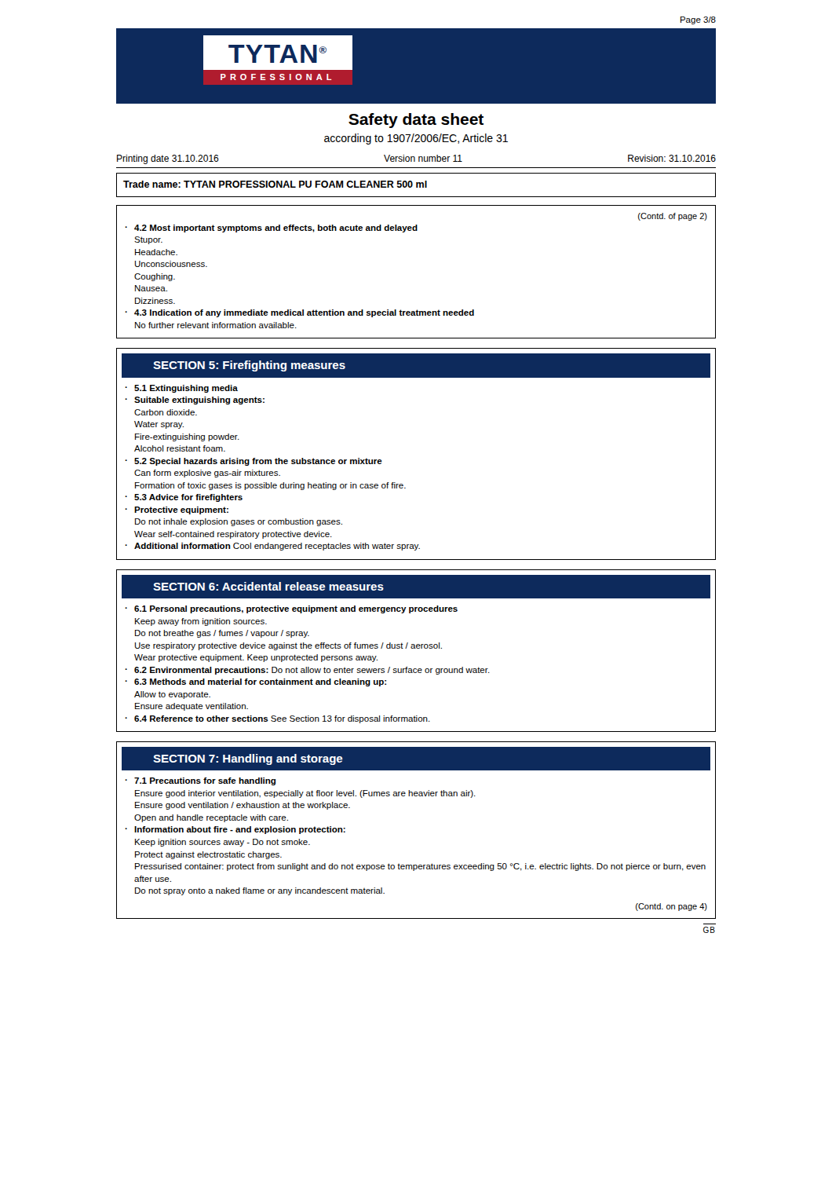Page 3/8
TYTAN®
PROFESSIONAL
Safety data sheet
according to 1907/2006/EC, Article 31
Printing date 31.10.2016
Version number 11
Revision: 31.10.2016
Trade name: TYTAN PROFESSIONAL PU FOAM CLEANER 500 ml
(Contd. of page 2)
4.2 Most important symptoms and effects, both acute and delayed
Stupor.
Headache.
Unconsciousness.
Coughing.
Nausea.
Dizziness.
4.3 Indication of any immediate medical attention and special treatment needed
No further relevant information available.
SECTION 5: Firefighting measures
5.1 Extinguishing media
Suitable extinguishing agents:
Carbon dioxide.
Water spray.
Fire-extinguishing powder.
Alcohol resistant foam.
5.2 Special hazards arising from the substance or mixture
Can form explosive gas-air mixtures.
Formation of toxic gases is possible during heating or in case of fire.
5.3 Advice for firefighters
Protective equipment:
Do not inhale explosion gases or combustion gases.
Wear self-contained respiratory protective device.
Additional information Cool endangered receptacles with water spray.
SECTION 6: Accidental release measures
6.1 Personal precautions, protective equipment and emergency procedures
Keep away from ignition sources.
Do not breathe gas / fumes / vapour / spray.
Use respiratory protective device against the effects of fumes / dust / aerosol.
Wear protective equipment. Keep unprotected persons away.
6.2 Environmental precautions: Do not allow to enter sewers / surface or ground water.
6.3 Methods and material for containment and cleaning up:
Allow to evaporate.
Ensure adequate ventilation.
6.4 Reference to other sections See Section 13 for disposal information.
SECTION 7: Handling and storage
7.1 Precautions for safe handling
Ensure good interior ventilation, especially at floor level. (Fumes are heavier than air).
Ensure good ventilation / exhaustion at the workplace.
Open and handle receptacle with care.
Information about fire - and explosion protection:
Keep ignition sources away - Do not smoke.
Protect against electrostatic charges.
Pressurised container: protect from sunlight and do not expose to temperatures exceeding 50 °C, i.e. electric lights. Do not pierce or burn, even after use.
Do not spray onto a naked flame or any incandescent material.
(Contd. on page 4)
GB